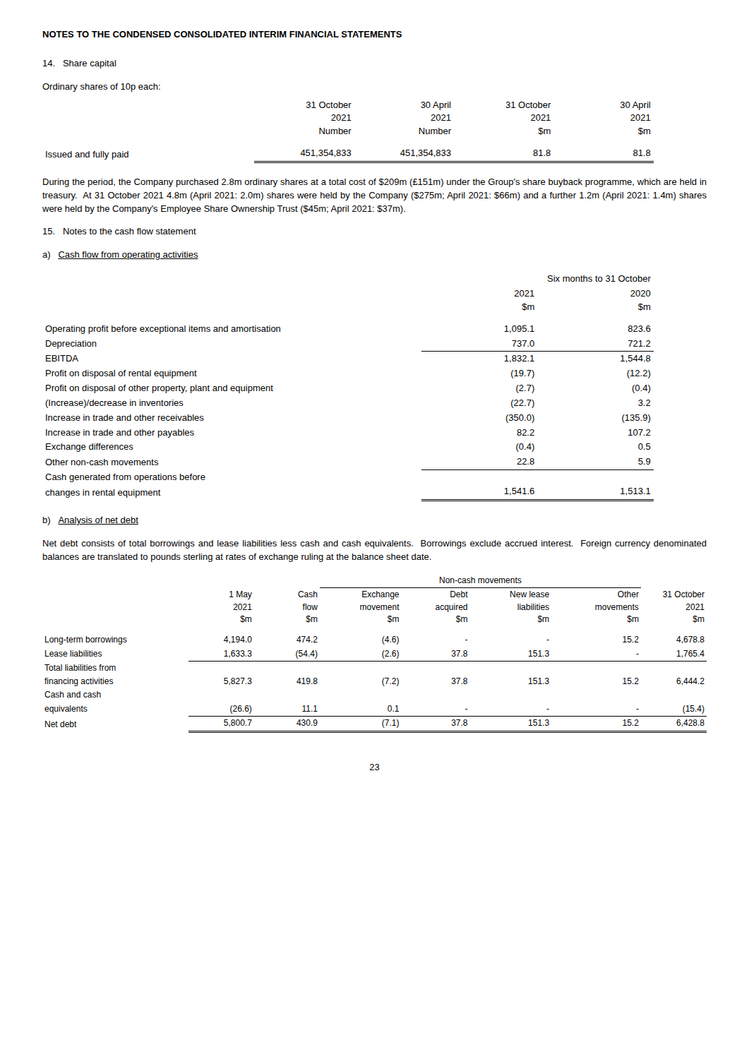NOTES TO THE CONDENSED CONSOLIDATED INTERIM FINANCIAL STATEMENTS
14. Share capital
Ordinary shares of 10p each:
| | 31 October 2021 Number | 30 April 2021 Number | 31 October 2021 $m | 30 April 2021 $m |
| Issued and fully paid | 451,354,833 | 451,354,833 | 81.8 | 81.8 |
During the period, the Company purchased 2.8m ordinary shares at a total cost of $209m (£151m) under the Group's share buyback programme, which are held in treasury. At 31 October 2021 4.8m (April 2021: 2.0m) shares were held by the Company ($275m; April 2021: $66m) and a further 1.2m (April 2021: 1.4m) shares were held by the Company's Employee Share Ownership Trust ($45m; April 2021: $37m).
15. Notes to the cash flow statement
a) Cash flow from operating activities
| | Six months to 31 October |
| | 2021 $m | 2020 $m |
| Operating profit before exceptional items and amortisation | 1,095.1 | 823.6 |
| Depreciation | 737.0 | 721.2 |
| EBITDA | 1,832.1 | 1,544.8 |
| Profit on disposal of rental equipment | (19.7) | (12.2) |
| Profit on disposal of other property, plant and equipment | (2.7) | (0.4) |
| (Increase)/decrease in inventories | (22.7) | 3.2 |
| Increase in trade and other receivables | (350.0) | (135.9) |
| Increase in trade and other payables | 82.2 | 107.2 |
| Exchange differences | (0.4) | 0.5 |
| Other non-cash movements | 22.8 | 5.9 |
| Cash generated from operations before | | |
| changes in rental equipment | 1,541.6 | 1,513.1 |
b) Analysis of net debt
Net debt consists of total borrowings and lease liabilities less cash and cash equivalents. Borrowings exclude accrued interest. Foreign currency denominated balances are translated to pounds sterling at rates of exchange ruling at the balance sheet date.
| | | | Non-cash movements | |
| | 1 May 2021 $m | Cash flow $m | Exchange movement $m | Debt acquired $m | New lease liabilities $m | Other movements $m | 31 October 2021 $m |
| Long-term borrowings | 4,194.0 | 474.2 | (4.6) | - | - | 15.2 | 4,678.8 |
| Lease liabilities | 1,633.3 | (54.4) | (2.6) | 37.8 | 151.3 | - | 1,765.4 |
| Total liabilities from | | | | | | | |
| financing activities | 5,827.3 | 419.8 | (7.2) | 37.8 | 151.3 | 15.2 | 6,444.2 |
| Cash and cash | | | | | | | |
| equivalents | (26.6) | 11.1 | 0.1 | - | - | - | (15.4) |
| Net debt | 5,800.7 | 430.9 | (7.1) | 37.8 | 151.3 | 15.2 | 6,428.8 |
23